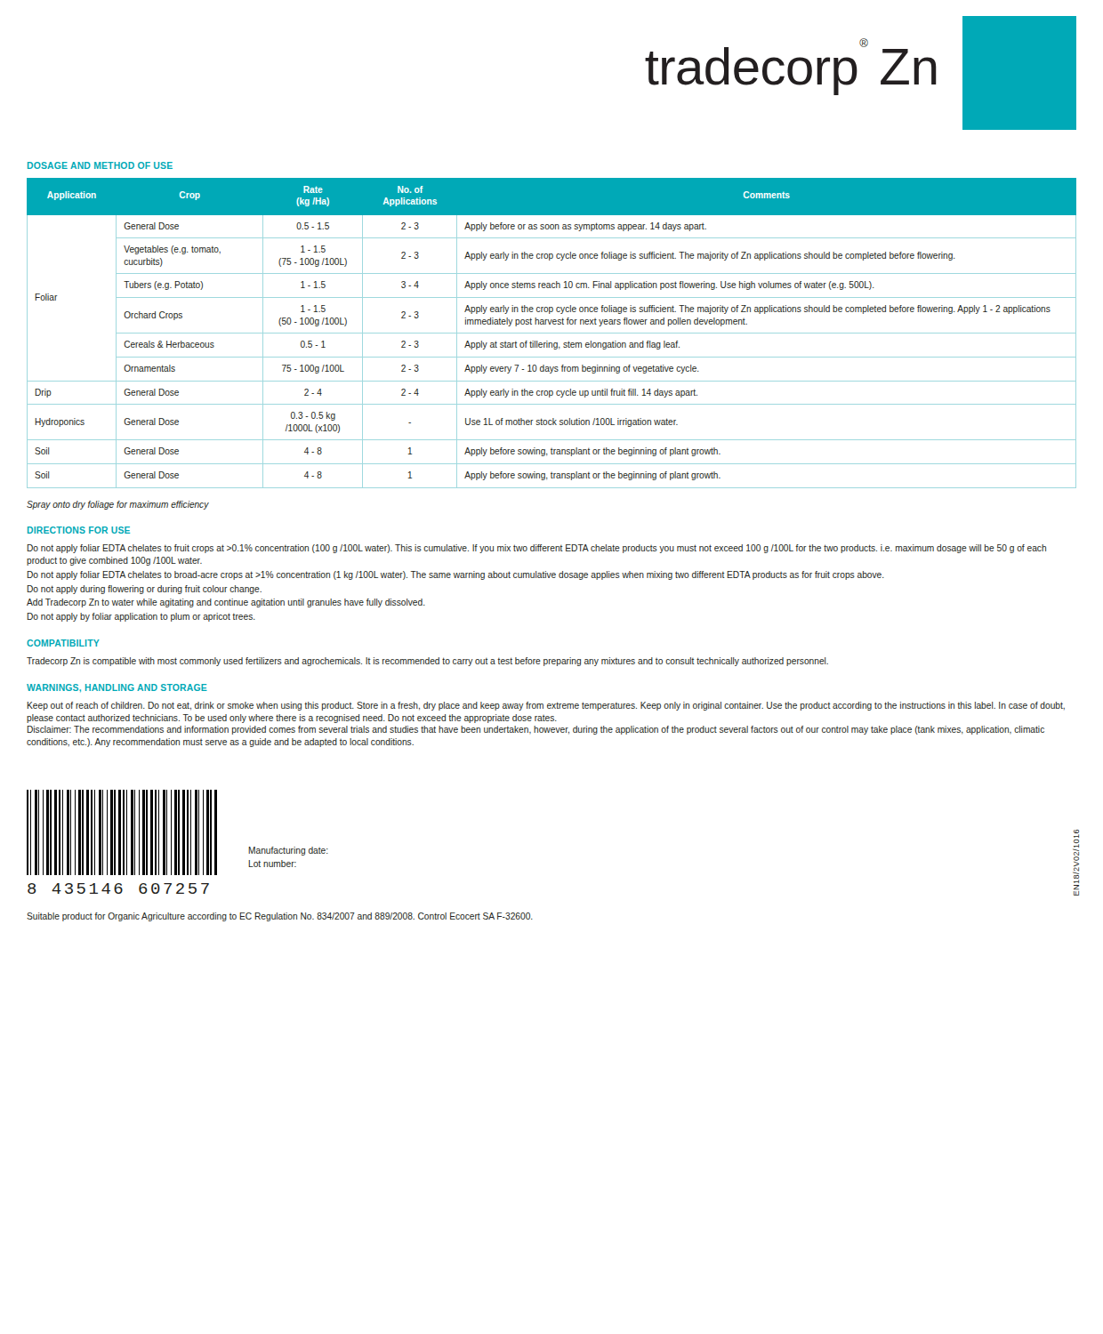tradecorp® Zn
Dosage and method of use
| Application | Crop | Rate (kg /Ha) | No. of Applications | Comments |
| --- | --- | --- | --- | --- |
| Foliar | General Dose | 0.5 - 1.5 | 2 - 3 | Apply before or as soon as symptoms appear. 14 days apart. |
| Vegetables (e.g. tomato, cucurbits) | 1 - 1.5 (75 - 100g /100L) | 2 - 3 | Apply early in the crop cycle once foliage is sufficient. The majority of Zn applications should be completed before flowering. |
| Tubers (e.g. Potato) | 1 - 1.5 | 3 - 4 | Apply once stems reach 10 cm. Final application post flowering. Use high volumes of water (e.g. 500L). |
| Orchard Crops | 1 - 1.5 (50 - 100g /100L) | 2 - 3 | Apply early in the crop cycle once foliage is sufficient. The majority of Zn applications should be completed before flowering. Apply 1 - 2 applications immediately post harvest for next years flower and pollen development. |
| Cereals & Herbaceous | 0.5 - 1 | 2 - 3 | Apply at start of tillering, stem elongation and flag leaf. |
| Ornamentals | 75 - 100g /100L | 2 - 3 | Apply every 7 - 10 days from beginning of vegetative cycle. |
| Drip | General Dose | 2 - 4 | 2 - 4 | Apply early in the crop cycle up until fruit fill. 14 days apart. |
| Hydroponics | General Dose | 0.3 - 0.5 kg /1000L (x100) | - | Use 1L of mother stock solution /100L irrigation water. |
| Soil | General Dose | 4 - 8 | 1 | Apply before sowing, transplant or the beginning of plant growth. |
| Soil | General Dose | 4 - 8 | 1 | Apply before sowing, transplant or the beginning of plant growth. |
Spray onto dry foliage for maximum efficiency
Directions for use
Do not apply foliar EDTA chelates to fruit crops at >0.1% concentration (100 g /100L water). This is cumulative. If you mix two different EDTA chelate products you must not exceed 100 g /100L for the two products. i.e. maximum dosage will be 50 g of each product to give combined 100g /100L water.
Do not apply foliar EDTA chelates to broad-acre crops at >1% concentration (1 kg /100L water). The same warning about cumulative dosage applies when mixing two different EDTA products as for fruit crops above.
Do not apply during flowering or during fruit colour change.
Add Tradecorp Zn to water while agitating and continue agitation until granules have fully dissolved.
Do not apply by foliar application to plum or apricot trees.
Compatibility
Tradecorp Zn is compatible with most commonly used fertilizers and agrochemicals. It is recommended to carry out a test before preparing any mixtures and to consult technically authorized personnel.
Warnings, handling and storage
Keep out of reach of children. Do not eat, drink or smoke when using this product. Store in a fresh, dry place and keep away from extreme temperatures. Keep only in original container. Use the product according to the instructions in this label. In case of doubt, please contact authorized technicians. To be used only where there is a recognised need. Do not exceed the appropriate dose rates.
Disclaimer: The recommendations and information provided comes from several trials and studies that have been undertaken, however, during the application of the product several factors out of our control may take place (tank mixes, application, climatic conditions, etc.). Any recommendation must serve as a guide and be adapted to local conditions.
8 435146 607257
Manufacturing date:
Lot number:
EN18/2V02/1016
Suitable product for Organic Agriculture according to EC Regulation No. 834/2007 and 889/2008. Control Ecocert SA F-32600.